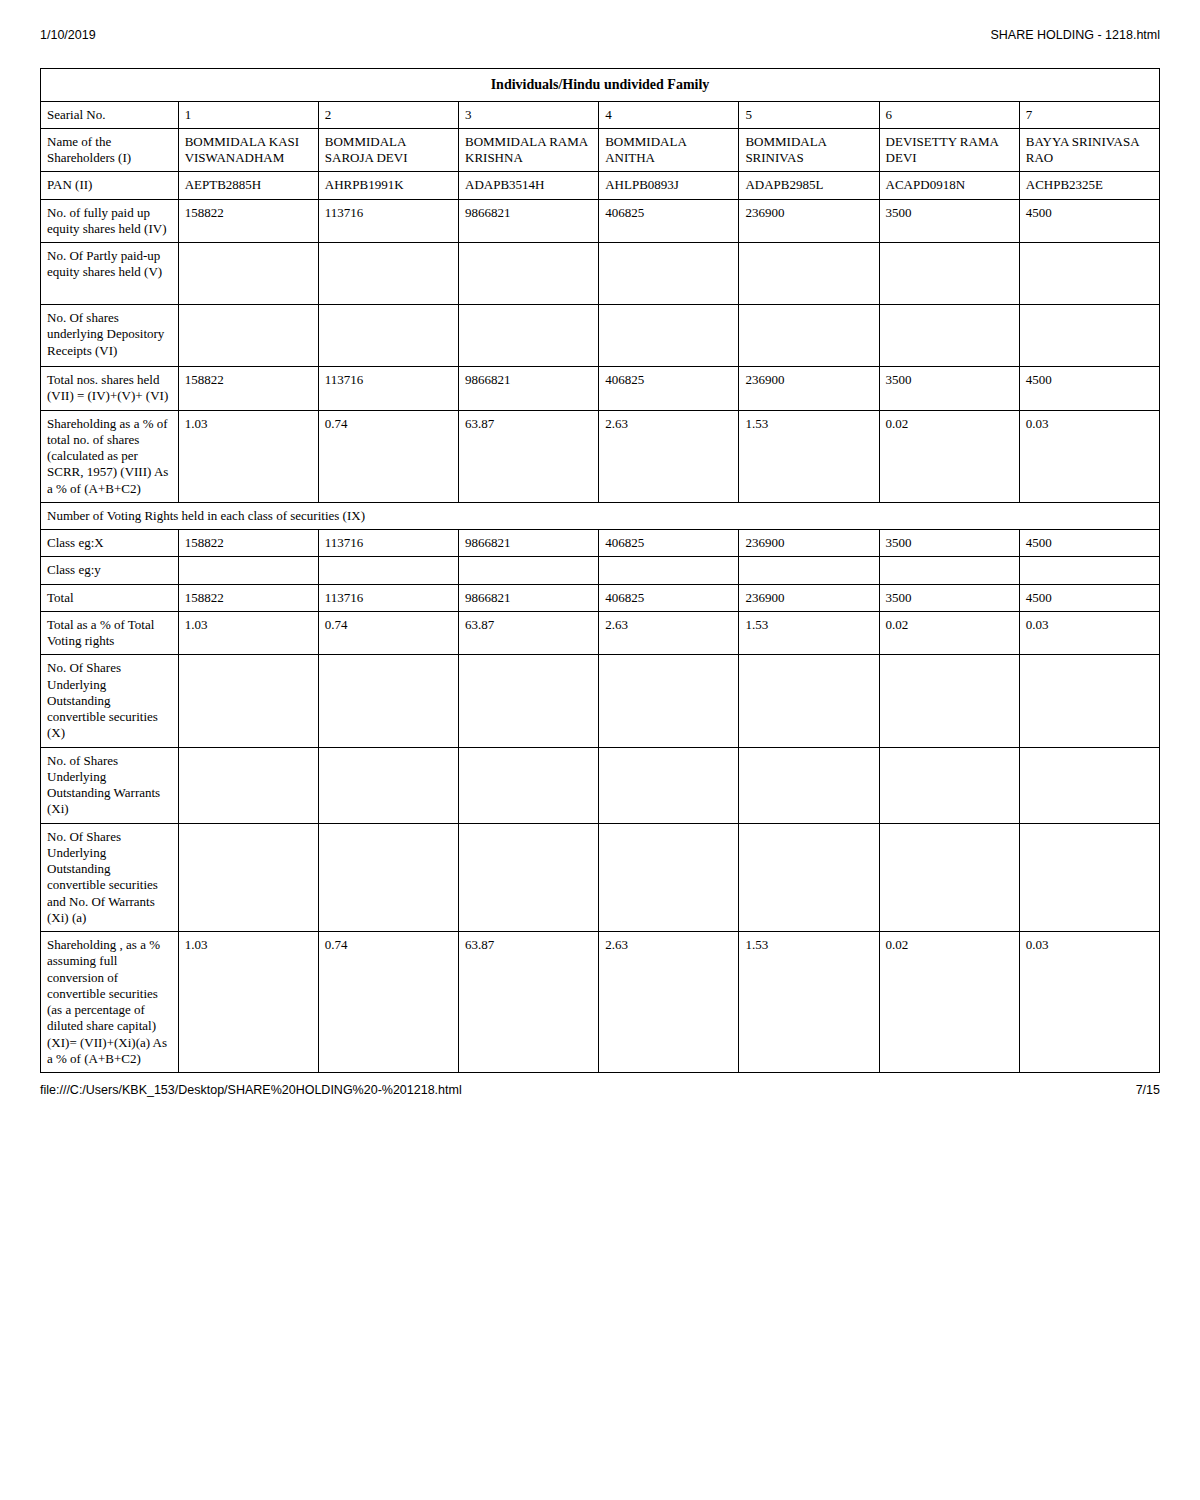1/10/2019
SHARE HOLDING - 1218.html
| Individuals/Hindu undivided Family |
| --- |
| Searial No. | 1 | 2 | 3 | 4 | 5 | 6 | 7 |
| Name of the Shareholders (I) | BOMMIDALA KASI VISWANADHAM | BOMMIDALA SAROJA DEVI | BOMMIDALA RAMA KRISHNA | BOMMIDALA ANITHA | BOMMIDALA SRINIVAS | DEVISETTY RAMA DEVI | BAYYA SRINIVASA RAO |
| PAN (II) | AEPTB2885H | AHRPB1991K | ADAPB3514H | AHLPB0893J | ADAPB2985L | ACAPD0918N | ACHPB2325E |
| No. of fully paid up equity shares held (IV) | 158822 | 113716 | 9866821 | 406825 | 236900 | 3500 | 4500 |
| No. Of Partly paid-up equity shares held (V) | | | | | | | |
| No. Of shares underlying Depository Receipts (VI) | | | | | | | |
| Total nos. shares held (VII) = (IV)+(V)+ (VI) | 158822 | 113716 | 9866821 | 406825 | 236900 | 3500 | 4500 |
| Shareholding as a % of total no. of shares (calculated as per SCRR, 1957) (VIII) As a % of (A+B+C2) | 1.03 | 0.74 | 63.87 | 2.63 | 1.53 | 0.02 | 0.03 |
| Number of Voting Rights held in each class of securities (IX) |
| Class eg:X | 158822 | 113716 | 9866821 | 406825 | 236900 | 3500 | 4500 |
| Class eg:y | | | | | | | |
| Total | 158822 | 113716 | 9866821 | 406825 | 236900 | 3500 | 4500 |
| Total as a % of Total Voting rights | 1.03 | 0.74 | 63.87 | 2.63 | 1.53 | 0.02 | 0.03 |
| No. Of Shares Underlying Outstanding convertible securities (X) | | | | | | | |
| No. of Shares Underlying Outstanding Warrants (Xi) | | | | | | | |
| No. Of Shares Underlying Outstanding convertible securities and No. Of Warrants (Xi) (a) | | | | | | | |
| Shareholding , as a % assuming full conversion of convertible securities (as a percentage of diluted share capital) (XI)= (VII)+(Xi)(a) As a % of (A+B+C2) | 1.03 | 0.74 | 63.87 | 2.63 | 1.53 | 0.02 | 0.03 |
file:///C:/Users/KBK_153/Desktop/SHARE%20HOLDING%20-%201218.html
7/15